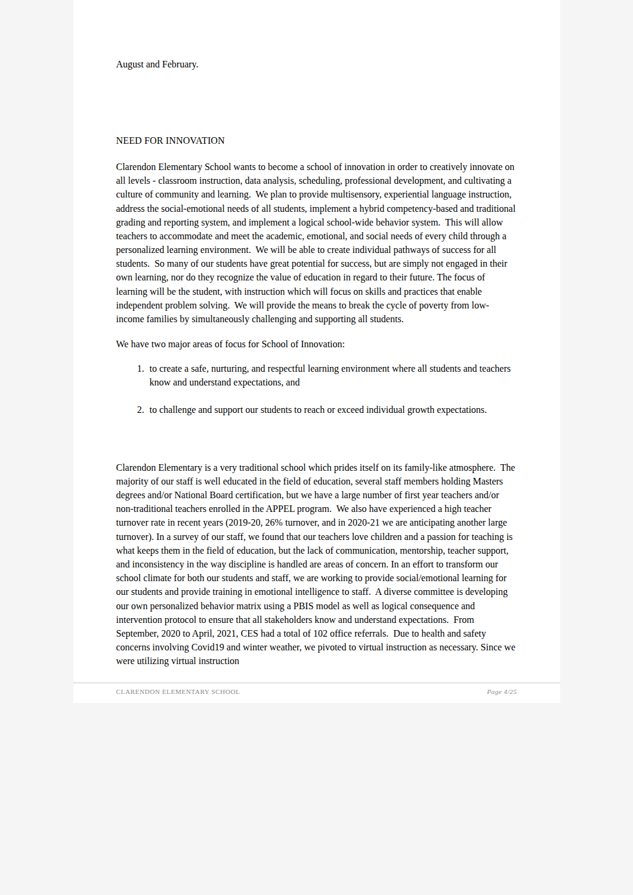August and February.
NEED FOR INNOVATION
Clarendon Elementary School wants to become a school of innovation in order to creatively innovate on all levels - classroom instruction, data analysis, scheduling, professional development, and cultivating a culture of community and learning. We plan to provide multisensory, experiential language instruction, address the social-emotional needs of all students, implement a hybrid competency-based and traditional grading and reporting system, and implement a logical school-wide behavior system. This will allow teachers to accommodate and meet the academic, emotional, and social needs of every child through a personalized learning environment. We will be able to create individual pathways of success for all students. So many of our students have great potential for success, but are simply not engaged in their own learning, nor do they recognize the value of education in regard to their future. The focus of learning will be the student, with instruction which will focus on skills and practices that enable independent problem solving. We will provide the means to break the cycle of poverty from low-income families by simultaneously challenging and supporting all students.
We have two major areas of focus for School of Innovation:
to create a safe, nurturing, and respectful learning environment where all students and teachers know and understand expectations, and
to challenge and support our students to reach or exceed individual growth expectations.
Clarendon Elementary is a very traditional school which prides itself on its family-like atmosphere. The majority of our staff is well educated in the field of education, several staff members holding Masters degrees and/or National Board certification, but we have a large number of first year teachers and/or non-traditional teachers enrolled in the APPEL program. We also have experienced a high teacher turnover rate in recent years (2019-20, 26% turnover, and in 2020-21 we are anticipating another large turnover). In a survey of our staff, we found that our teachers love children and a passion for teaching is what keeps them in the field of education, but the lack of communication, mentorship, teacher support, and inconsistency in the way discipline is handled are areas of concern. In an effort to transform our school climate for both our students and staff, we are working to provide social/emotional learning for our students and provide training in emotional intelligence to staff. A diverse committee is developing our own personalized behavior matrix using a PBIS model as well as logical consequence and intervention protocol to ensure that all stakeholders know and understand expectations. From September, 2020 to April, 2021, CES had a total of 102 office referrals. Due to health and safety concerns involving Covid19 and winter weather, we pivoted to virtual instruction as necessary. Since we were utilizing virtual instruction
CLARENDON ELEMENTARY SCHOOL Page 4/25